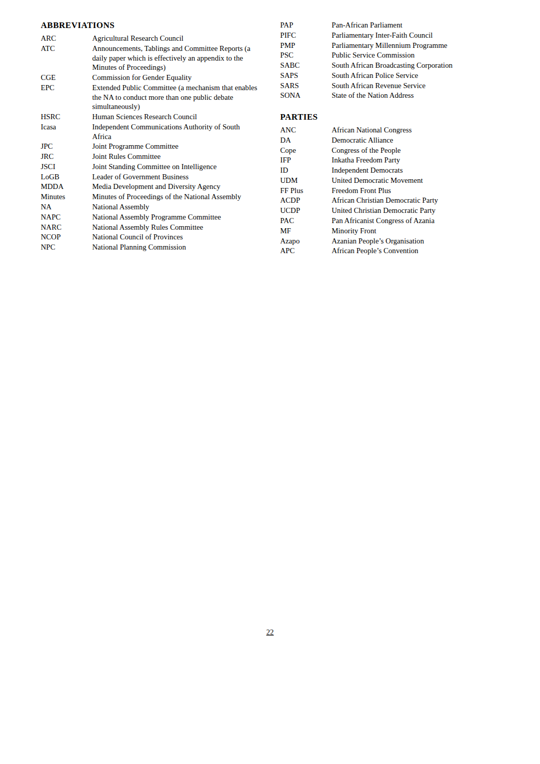ABBREVIATIONS
| ARC | Agricultural Research Council |
| ATC | Announcements, Tablings and Committee Reports (a daily paper which is effectively an appendix to the Minutes of Proceedings) |
| CGE | Commission for Gender Equality |
| EPC | Extended Public Committee (a mechanism that enables the NA to conduct more than one public debate simultaneously) |
| HSRC | Human Sciences Research Council |
| Icasa | Independent Communications Authority of South Africa |
| JPC | Joint Programme Committee |
| JRC | Joint Rules Committee |
| JSCI | Joint Standing Committee on Intelligence |
| LoGB | Leader of Government Business |
| MDDA | Media Development and Diversity Agency |
| Minutes | Minutes of Proceedings of the National Assembly |
| NA | National Assembly |
| NAPC | National Assembly Programme Committee |
| NARC | National Assembly Rules Committee |
| NCOP | National Council of Provinces |
| NPC | National Planning Commission |
| PAP | Pan-African Parliament |
| PIFC | Parliamentary Inter-Faith Council |
| PMP | Parliamentary Millennium Programme |
| PSC | Public Service Commission |
| SABC | South African Broadcasting Corporation |
| SAPS | South African Police Service |
| SARS | South African Revenue Service |
| SONA | State of the Nation Address |
PARTIES
| ANC | African National Congress |
| DA | Democratic Alliance |
| Cope | Congress of the People |
| IFP | Inkatha Freedom Party |
| ID | Independent Democrats |
| UDM | United Democratic Movement |
| FF Plus | Freedom Front Plus |
| ACDP | African Christian Democratic Party |
| UCDP | United Christian Democratic Party |
| PAC | Pan Africanist Congress of Azania |
| MF | Minority Front |
| Azapo | Azanian People’s Organisation |
| APC | African People’s Convention |
22